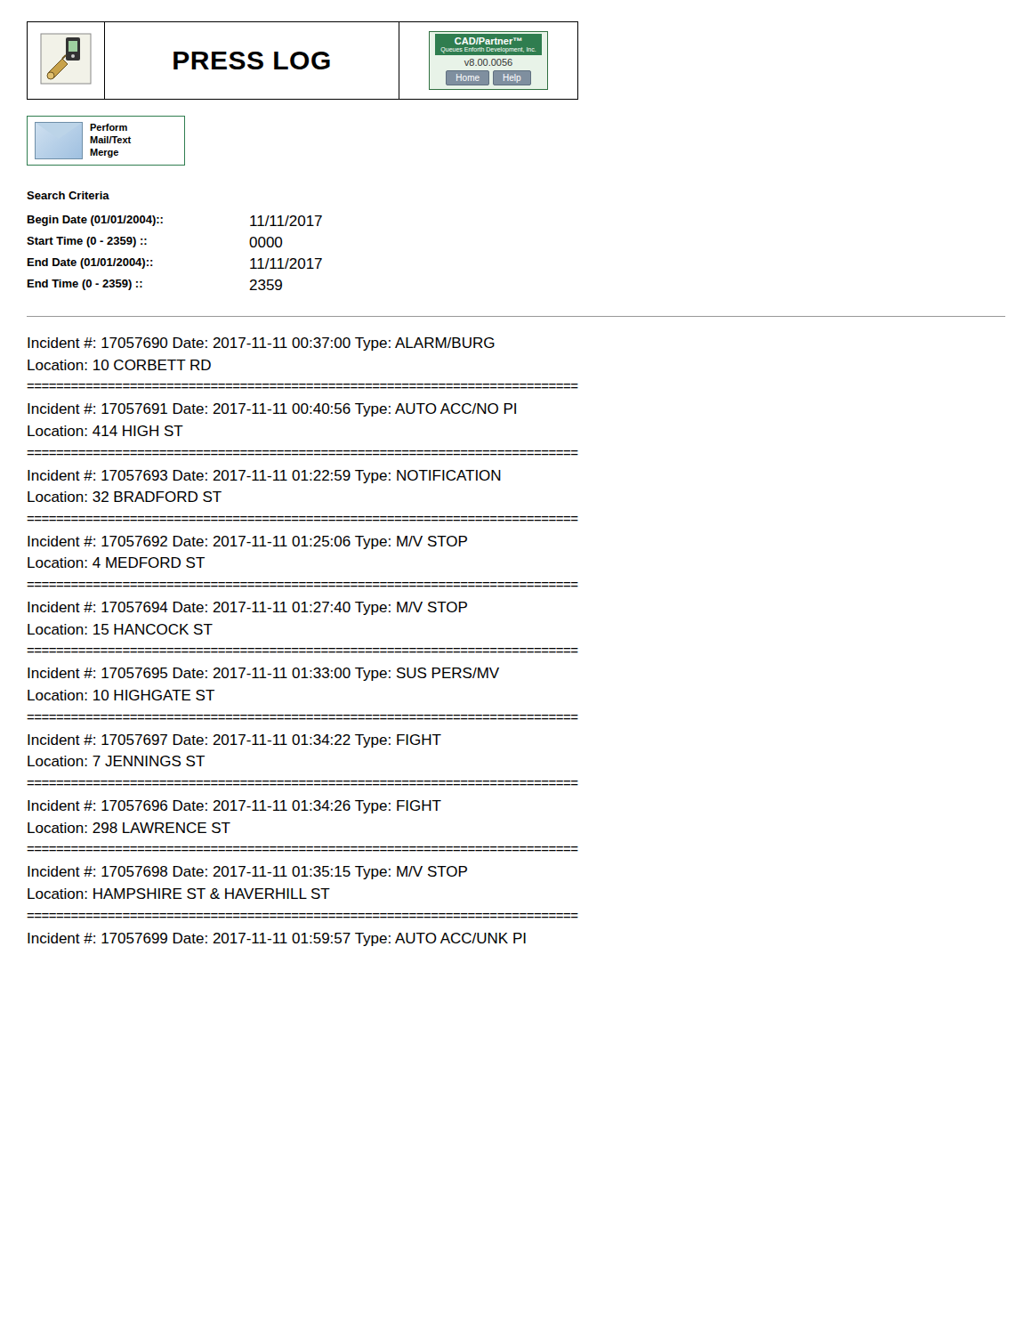| | PRESS LOG | CAD/Partner™ Queues Enforth Development, Inc. v8.00.0056 Home Help |
Perform
Mail/Text
Merge
Search Criteria
| Begin Date (01/01/2004):: | 11/11/2017 |
| Start Time (0 - 2359) :: | 0000 |
| End Date (01/01/2004):: | 11/11/2017 |
| End Time (0 - 2359) :: | 2359 |
Incident #: 17057690 Date: 2017-11-11 00:37:00 Type: ALARM/BURG
Location: 10 CORBETT RD
===========================================================================
Incident #: 17057691 Date: 2017-11-11 00:40:56 Type: AUTO ACC/NO PI
Location: 414 HIGH ST
===========================================================================
Incident #: 17057693 Date: 2017-11-11 01:22:59 Type: NOTIFICATION
Location: 32 BRADFORD ST
===========================================================================
Incident #: 17057692 Date: 2017-11-11 01:25:06 Type: M/V STOP
Location: 4 MEDFORD ST
===========================================================================
Incident #: 17057694 Date: 2017-11-11 01:27:40 Type: M/V STOP
Location: 15 HANCOCK ST
===========================================================================
Incident #: 17057695 Date: 2017-11-11 01:33:00 Type: SUS PERS/MV
Location: 10 HIGHGATE ST
===========================================================================
Incident #: 17057697 Date: 2017-11-11 01:34:22 Type: FIGHT
Location: 7 JENNINGS ST
===========================================================================
Incident #: 17057696 Date: 2017-11-11 01:34:26 Type: FIGHT
Location: 298 LAWRENCE ST
===========================================================================
Incident #: 17057698 Date: 2017-11-11 01:35:15 Type: M/V STOP
Location: HAMPSHIRE ST & HAVERHILL ST
===========================================================================
Incident #: 17057699 Date: 2017-11-11 01:59:57 Type: AUTO ACC/UNK PI